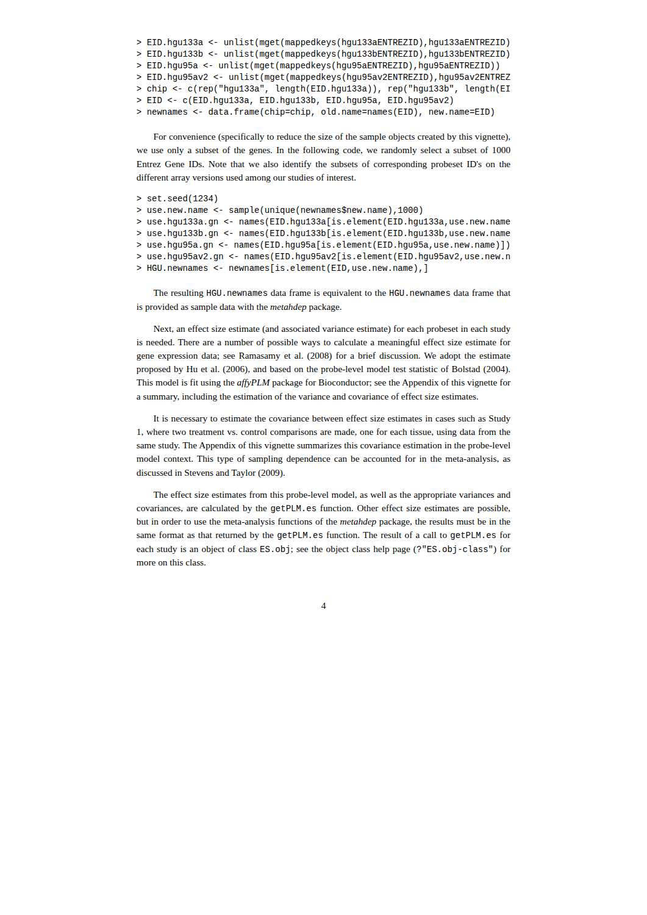> EID.hgu133a <- unlist(mget(mappedkeys(hgu133aENTREZID),hgu133aENTREZID))
> EID.hgu133b <- unlist(mget(mappedkeys(hgu133bENTREZID),hgu133bENTREZID))
> EID.hgu95a <- unlist(mget(mappedkeys(hgu95aENTREZID),hgu95aENTREZID))
> EID.hgu95av2 <- unlist(mget(mappedkeys(hgu95av2ENTREZID),hgu95av2ENTREZID))
> chip <- c(rep("hgu133a", length(EID.hgu133a)), rep("hgu133b", length(EID.hgu133b)),
> EID <- c(EID.hgu133a, EID.hgu133b, EID.hgu95a, EID.hgu95av2)
> newnames <- data.frame(chip=chip, old.name=names(EID), new.name=EID)
For convenience (specifically to reduce the size of the sample objects created by this vignette), we use only a subset of the genes. In the following code, we randomly select a subset of 1000 Entrez Gene IDs. Note that we also identify the subsets of corresponding probeset ID's on the different array versions used among our studies of interest.
> set.seed(1234)
> use.new.name <- sample(unique(newnames$new.name),1000)
> use.hgu133a.gn <- names(EID.hgu133a[is.element(EID.hgu133a,use.new.name)])
> use.hgu133b.gn <- names(EID.hgu133b[is.element(EID.hgu133b,use.new.name)])
> use.hgu95a.gn <- names(EID.hgu95a[is.element(EID.hgu95a,use.new.name)])
> use.hgu95av2.gn <- names(EID.hgu95av2[is.element(EID.hgu95av2,use.new.name)])
> HGU.newnames <- newnames[is.element(EID,use.new.name),]
The resulting HGU.newnames data frame is equivalent to the HGU.newnames data frame that is provided as sample data with the metahdep package.
Next, an effect size estimate (and associated variance estimate) for each probeset in each study is needed. There are a number of possible ways to calculate a meaningful effect size estimate for gene expression data; see Ramasamy et al. (2008) for a brief discussion. We adopt the estimate proposed by Hu et al. (2006), and based on the probe-level model test statistic of Bolstad (2004). This model is fit using the affyPLM package for Bioconductor; see the Appendix of this vignette for a summary, including the estimation of the variance and covariance of effect size estimates.
It is necessary to estimate the covariance between effect size estimates in cases such as Study 1, where two treatment vs. control comparisons are made, one for each tissue, using data from the same study. The Appendix of this vignette summarizes this covariance estimation in the probe-level model context. This type of sampling dependence can be accounted for in the meta-analysis, as discussed in Stevens and Taylor (2009).
The effect size estimates from this probe-level model, as well as the appropriate variances and covariances, are calculated by the getPLM.es function. Other effect size estimates are possible, but in order to use the meta-analysis functions of the metahdep package, the results must be in the same format as that returned by the getPLM.es function. The result of a call to getPLM.es for each study is an object of class ES.obj; see the object class help page (?"ES.obj-class") for more on this class.
4